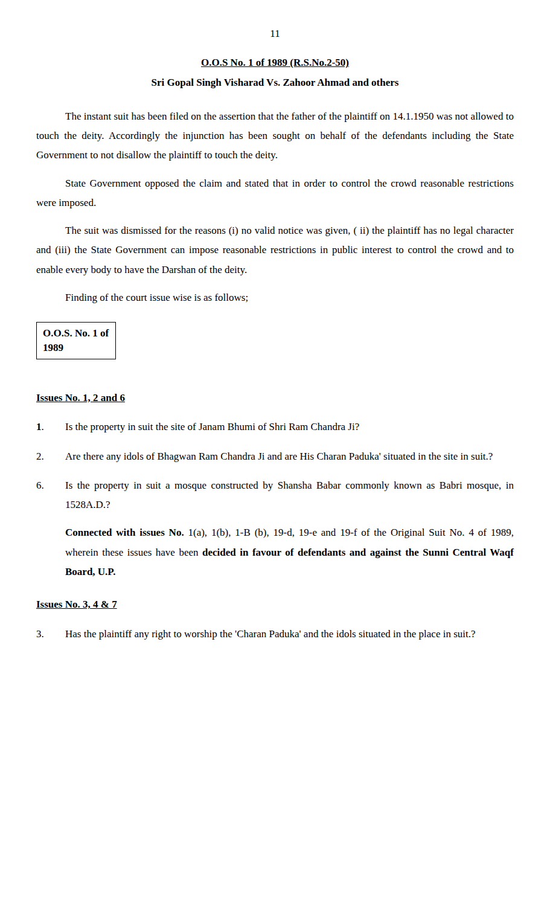11
O.O.S No. 1 of 1989 (R.S.No.2-50)
Sri Gopal Singh Visharad Vs. Zahoor Ahmad and others
The instant suit has been filed on the assertion that the father of the plaintiff on 14.1.1950 was not allowed to touch the deity. Accordingly the injunction has been sought on behalf of the defendants including the State Government to not disallow the plaintiff to touch the deity.
State Government opposed the claim and stated that in order to control the crowd reasonable restrictions were imposed.
The suit was dismissed for the reasons (i) no valid notice was given, ( ii) the plaintiff has no legal character and (iii) the State Government can impose reasonable restrictions in public interest to control the crowd and to enable every body to have the Darshan of the deity.
Finding of the court issue wise is as follows;
O.O.S. No. 1 of 1989
Issues No. 1, 2 and 6
1. Is the property in suit the site of Janam Bhumi of Shri Ram Chandra Ji?
2. Are there any idols of Bhagwan Ram Chandra Ji and are His Charan Paduka' situated in the site in suit.?
6. Is the property in suit a mosque constructed by Shansha Babar commonly known as Babri mosque, in 1528A.D.?
Connected with issues No. 1(a), 1(b), 1-B (b), 19-d, 19-e and 19-f of the Original Suit No. 4 of 1989, wherein these issues have been decided in favour of defendants and against the Sunni Central Waqf Board, U.P.
Issues No. 3, 4 & 7
3. Has the plaintiff any right to worship the 'Charan Paduka' and the idols situated in the place in suit.?